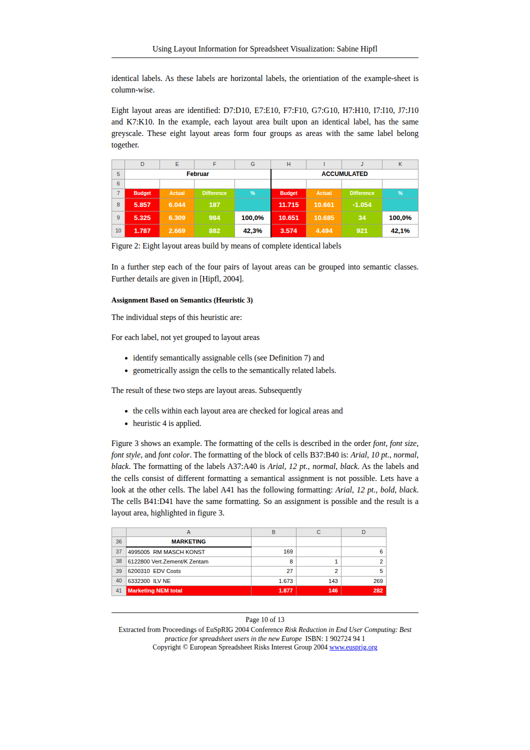Using Layout Information for Spreadsheet Visualization: Sabine Hipfl
identical labels. As these labels are horizontal labels, the orientiation of the example-sheet is column-wise.
Eight layout areas are identified: D7:D10, E7:E10, F7:F10, G7:G10, H7:H10, I7:I10, J7:J10 and K7:K10. In the example, each layout area built upon an identical label, has the same greyscale. These eight layout areas form four groups as areas with the same label belong together.
| | D | E | F | G | H | I | J | K |
| --- | --- | --- | --- | --- | --- | --- | --- | --- |
| 5 | Februar | ACCUMULATED |
| 6 | | | | | | | | |
| 7 | Budget | Actual | Difference | % | Budget | Actual | Difference | % |
| 8 | 5.857 | 6.044 | 187 | | 11.715 | 10.661 | -1.054 | |
| 9 | 5.325 | 6.309 | 984 | 100,0% | 10.651 | 10.685 | 34 | 100,0% |
| 10 | 1.787 | 2.669 | 882 | 42,3% | 3.574 | 4.494 | 921 | 42,1% |
Figure 2: Eight layout areas build by means of complete identical labels
In a further step each of the four pairs of layout areas can be grouped into semantic classes. Further details are given in [Hipfl, 2004].
Assignment Based on Semantics (Heuristic 3)
The individual steps of this heuristic are:
For each label, not yet grouped to layout areas
identify semantically assignable cells (see Definition 7) and
geometrically assign the cells to the semantically related labels.
The result of these two steps are layout areas. Subsequently
the cells within each layout area are checked for logical areas and
heuristic 4 is applied.
Figure 3 shows an example. The formatting of the cells is described in the order font, font size, font style, and font color. The formatting of the block of cells B37:B40 is: Arial, 10 pt., normal, black. The formatting of the labels A37:A40 is Arial, 12 pt., normal, black. As the labels and the cells consist of different formatting a semantical assignment is not possible. Lets have a look at the other cells. The label A41 has the following formatting: Arial, 12 pt., bold, black. The cells B41:D41 have the same formatting. So an assignment is possible and the result is a layout area, highlighted in figure 3.
| | A | B | C | D |
| --- | --- | --- | --- | --- |
| 36 | MARKETING | | | |
| 37 | 4995005 RM MASCH KONST | 169 | | 6 |
| 38 | 6122800 Vert.Zement/K Zentam | 8 | 1 | 2 |
| 39 | 6200310 EDV Costs | 27 | 2 | 5 |
| 40 | 6332300 ILV NE | 1.673 | 143 | 269 |
| 41 | Marketing NEM total | 1.877 | 146 | 282 |
Page 10 of 13
Extracted from Proceedings of EuSpRIG 2004 Conference Risk Reduction in End User Computing: Best practice for spreadsheet users in the new Europe ISBN: 1 902724 94 1
Copyright © European Spreadsheet Risks Interest Group 2004 www.eusprig.org